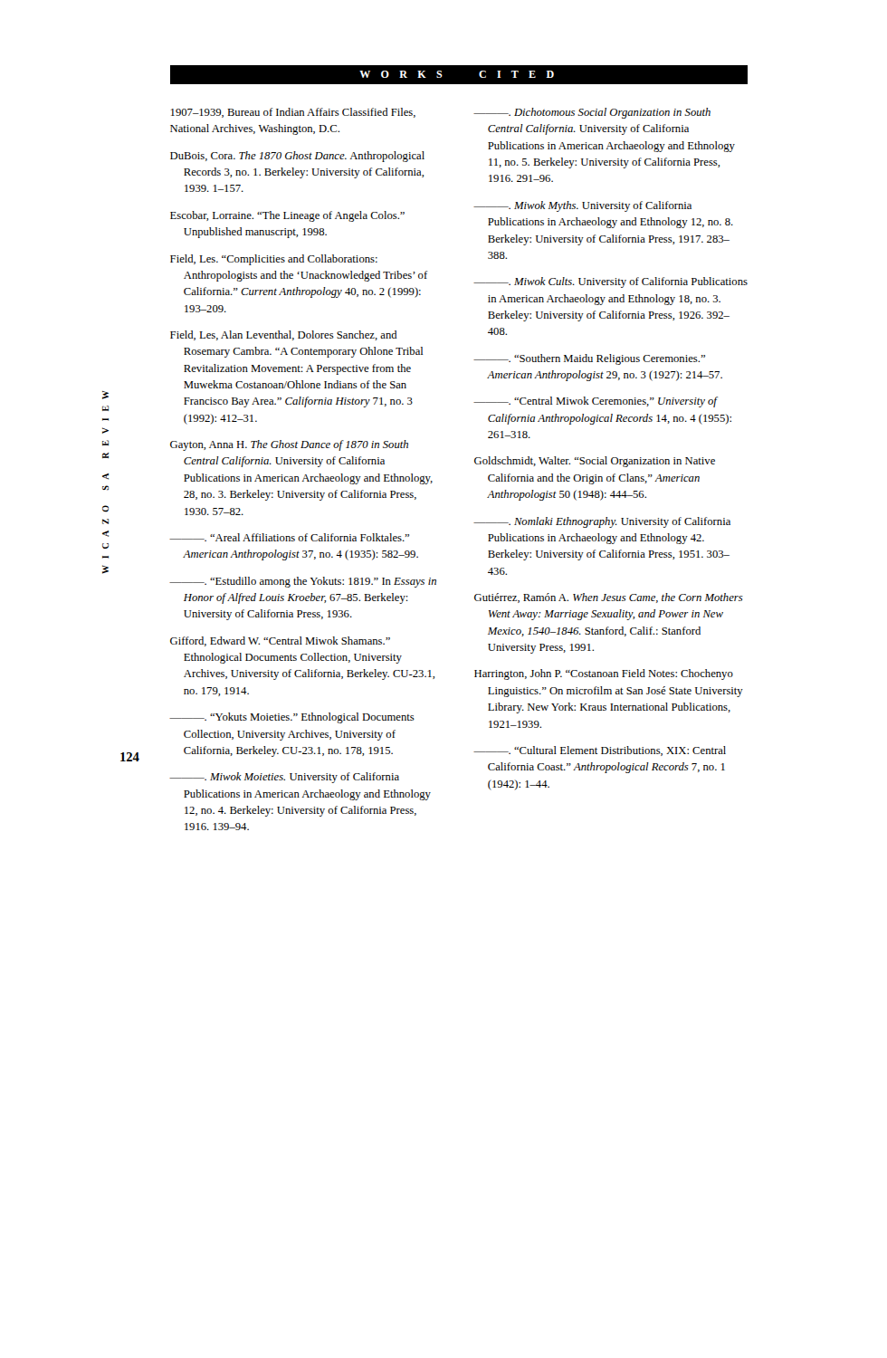W O R K S C I T E D
W I C A Z O S A R E V I E W
1907–1939, Bureau of Indian Affairs Classified Files, National Archives, Washington, D.C.
DuBois, Cora. The 1870 Ghost Dance. Anthropological Records 3, no. 1. Berkeley: University of California, 1939. 1–157.
Escobar, Lorraine. “The Lineage of Angela Colos.” Unpublished manuscript, 1998.
Field, Les. “Complicities and Collaborations: Anthropologists and the ‘Unacknowledged Tribes’ of California.” Current Anthropology 40, no. 2 (1999): 193–209.
Field, Les, Alan Leventhal, Dolores Sanchez, and Rosemary Cambra. “A Contemporary Ohlone Tribal Revitalization Movement: A Perspective from the Muwekma Costanoan/Ohlone Indians of the San Francisco Bay Area.” California History 71, no. 3 (1992): 412–31.
Gayton, Anna H. The Ghost Dance of 1870 in South Central California. University of California Publications in American Archaeology and Ethnology, 28, no. 3. Berkeley: University of California Press, 1930. 57–82.
———. “Areal Affiliations of California Folktales.” American Anthropologist 37, no. 4 (1935): 582–99.
———. “Estudillo among the Yokuts: 1819.” In Essays in Honor of Alfred Louis Kroeber, 67–85. Berkeley: University of California Press, 1936.
Gifford, Edward W. “Central Miwok Shamans.” Ethnological Documents Collection, University Archives, University of California, Berkeley. CU-23.1, no. 179, 1914.
———. “Yokuts Moieties.” Ethnological Documents Collection, University Archives, University of California, Berkeley. CU-23.1, no. 178, 1915.
———. Miwok Moieties. University of California Publications in American Archaeology and Ethnology 12, no. 4. Berkeley: University of California Press, 1916. 139–94.
———. Dichotomous Social Organization in South Central California. University of California Publications in American Archaeology and Ethnology 11, no. 5. Berkeley: University of California Press, 1916. 291–96.
———. Miwok Myths. University of California Publications in Archaeology and Ethnology 12, no. 8. Berkeley: University of California Press, 1917. 283–388.
———. Miwok Cults. University of California Publications in American Archaeology and Ethnology 18, no. 3. Berkeley: University of California Press, 1926. 392–408.
———. “Southern Maidu Religious Ceremonies.” American Anthropologist 29, no. 3 (1927): 214–57.
———. “Central Miwok Ceremonies,” University of California Anthropological Records 14, no. 4 (1955): 261–318.
Goldschmidt, Walter. “Social Organization in Native California and the Origin of Clans,” American Anthropologist 50 (1948): 444–56.
———. Nomlaki Ethnography. University of California Publications in Archaeology and Ethnology 42. Berkeley: University of California Press, 1951. 303–436.
Gutiérrez, Ramón A. When Jesus Came, the Corn Mothers Went Away: Marriage Sexuality, and Power in New Mexico, 1540–1846. Stanford, Calif.: Stanford University Press, 1991.
Harrington, John P. “Costanoan Field Notes: Chochenyo Linguistics.” On microfilm at San José State University Library. New York: Kraus International Publications, 1921–1939.
———. “Cultural Element Distributions, XIX: Central California Coast.” Anthropological Records 7, no. 1 (1942): 1–44.
124